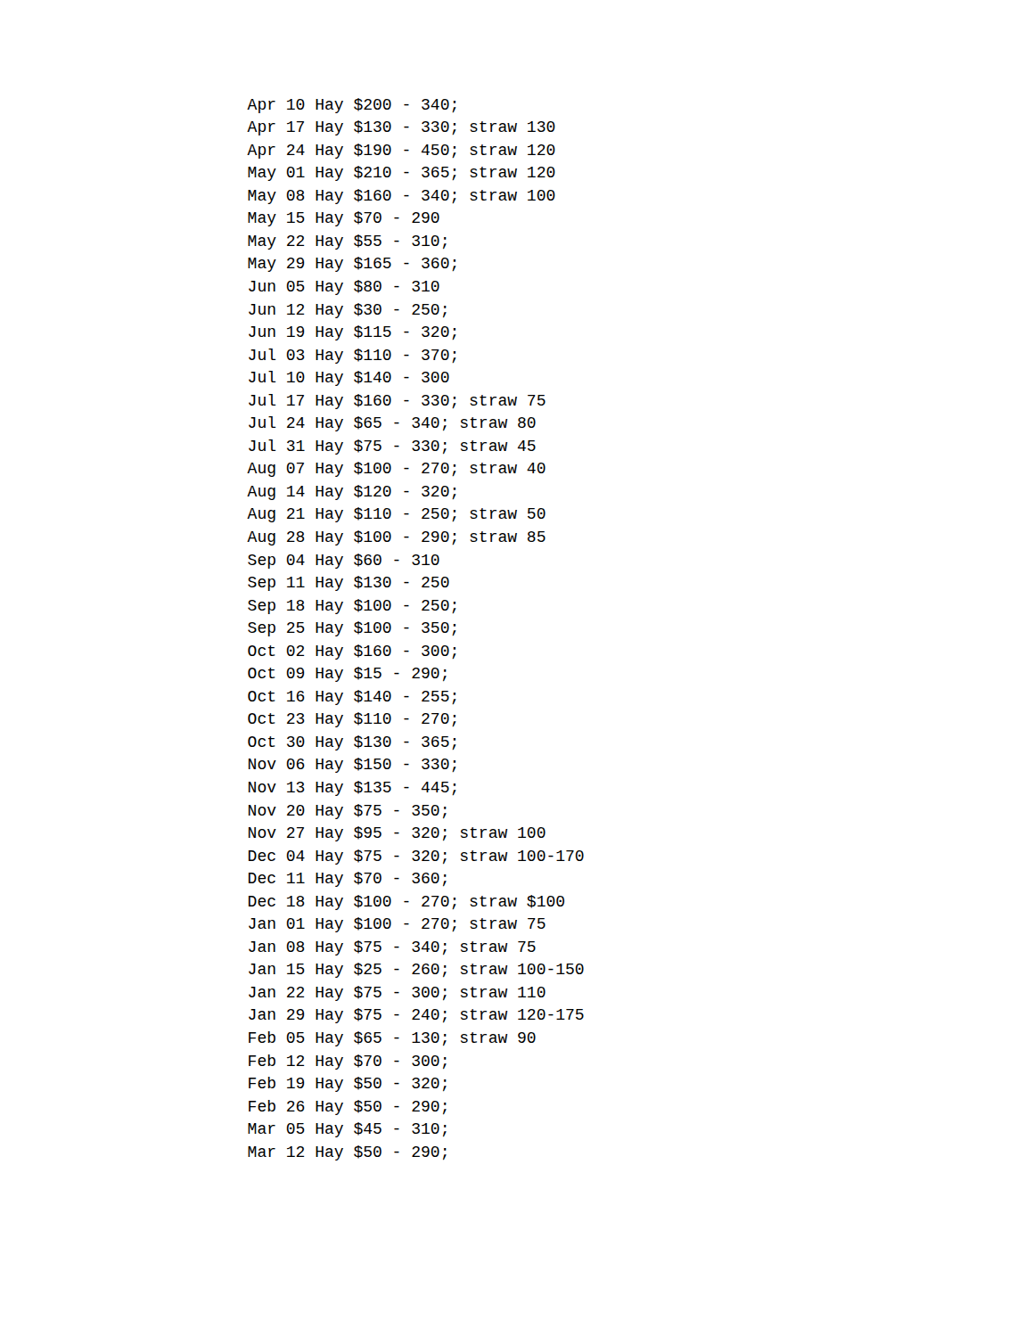Apr 10 Hay $200 - 340;
Apr 17 Hay $130 - 330; straw 130
Apr 24 Hay $190 - 450; straw 120
May 01 Hay $210 - 365; straw 120
May 08 Hay $160 - 340; straw 100
May 15 Hay $70 - 290
May 22 Hay $55 - 310;
May 29 Hay $165 - 360;
Jun 05 Hay $80 - 310
Jun 12 Hay $30 - 250;
Jun 19 Hay $115 - 320;
Jul 03 Hay $110 - 370;
Jul 10 Hay $140 - 300
Jul 17 Hay $160 - 330; straw 75
Jul 24 Hay $65 - 340; straw 80
Jul 31 Hay $75 - 330; straw 45
Aug 07 Hay $100 - 270; straw 40
Aug 14 Hay $120 - 320;
Aug 21 Hay $110 - 250; straw 50
Aug 28 Hay $100 - 290; straw 85
Sep 04 Hay $60 - 310
Sep 11 Hay $130 - 250
Sep 18 Hay $100 - 250;
Sep 25 Hay $100 - 350;
Oct 02 Hay $160 - 300;
Oct 09 Hay $15 - 290;
Oct 16 Hay $140 - 255;
Oct 23 Hay $110 - 270;
Oct 30 Hay $130 - 365;
Nov 06 Hay $150 - 330;
Nov 13 Hay $135 - 445;
Nov 20 Hay $75 - 350;
Nov 27 Hay $95 - 320; straw 100
Dec 04 Hay $75 - 320; straw 100-170
Dec 11 Hay $70 - 360;
Dec 18 Hay $100 - 270; straw $100
Jan 01 Hay $100 - 270; straw 75
Jan 08 Hay $75 - 340; straw 75
Jan 15 Hay $25 - 260; straw 100-150
Jan 22 Hay $75 - 300; straw 110
Jan 29 Hay $75 - 240; straw 120-175
Feb 05 Hay $65 - 130; straw 90
Feb 12 Hay $70 - 300;
Feb 19 Hay $50 - 320;
Feb 26 Hay $50 - 290;
Mar 05 Hay $45 - 310;
Mar 12 Hay $50 - 290;